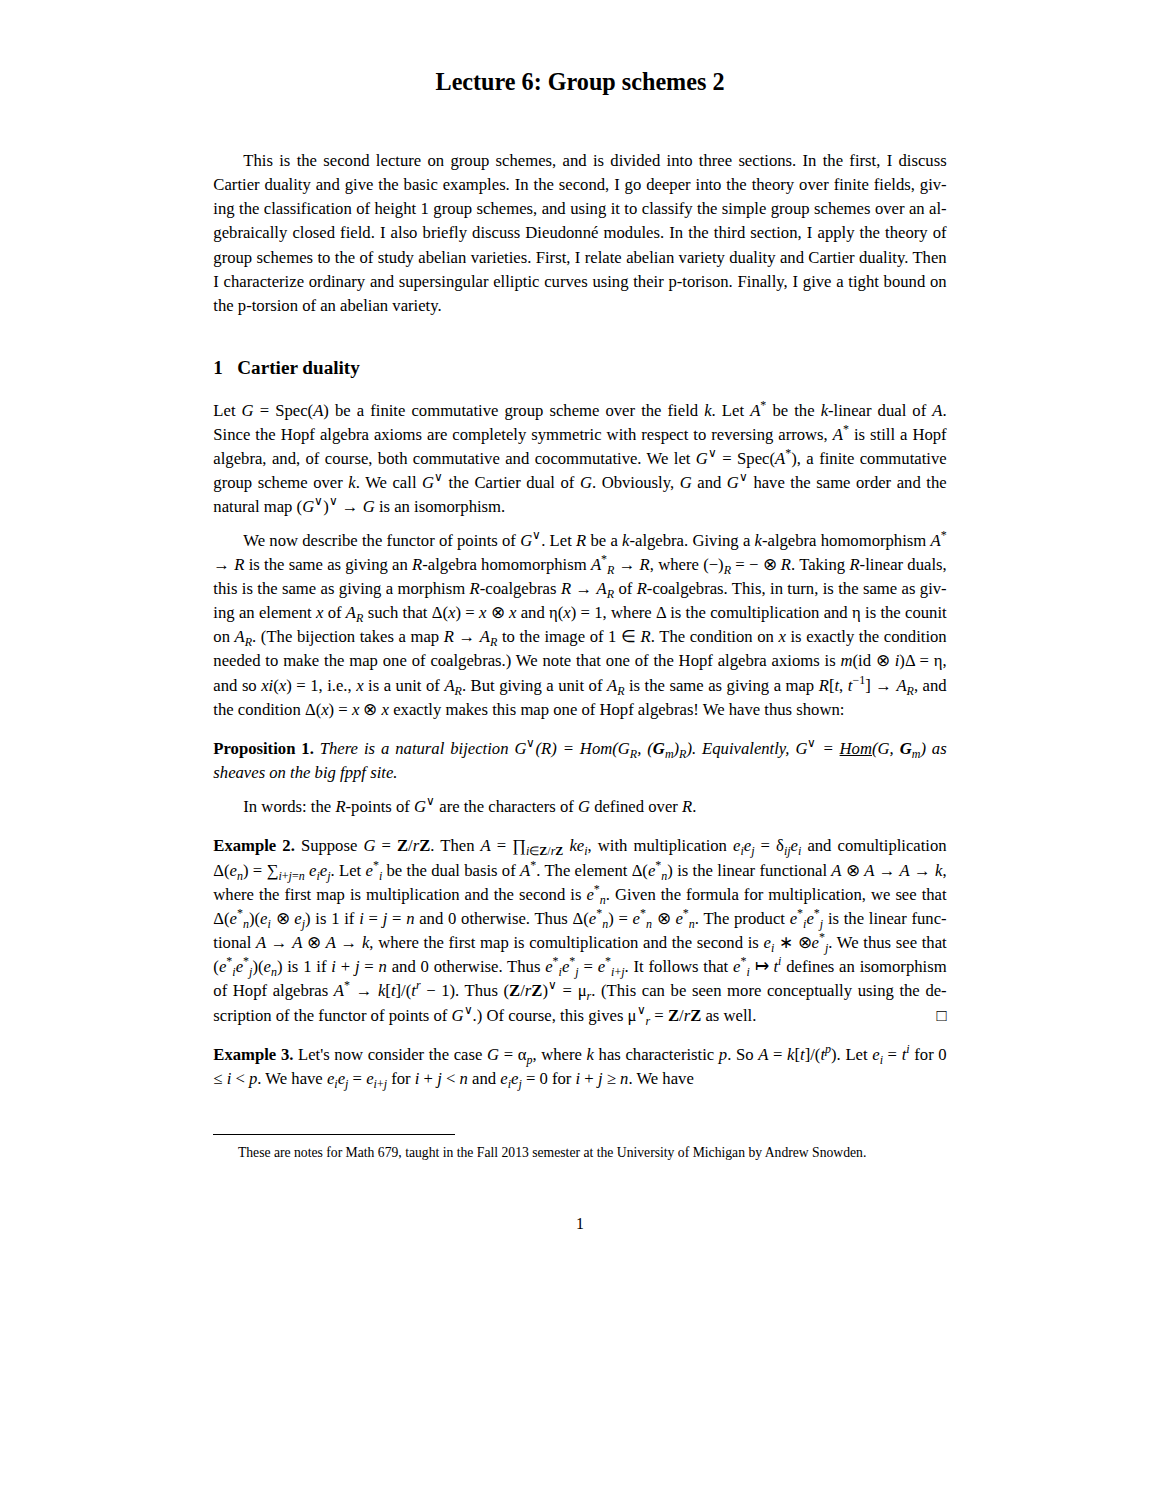Lecture 6: Group schemes 2
This is the second lecture on group schemes, and is divided into three sections. In the first, I discuss Cartier duality and give the basic examples. In the second, I go deeper into the theory over finite fields, giving the classification of height 1 group schemes, and using it to classify the simple group schemes over an algebraically closed field. I also briefly discuss Dieudonné modules. In the third section, I apply the theory of group schemes to the of study abelian varieties. First, I relate abelian variety duality and Cartier duality. Then I characterize ordinary and supersingular elliptic curves using their p-torison. Finally, I give a tight bound on the p-torsion of an abelian variety.
1 Cartier duality
Let G = Spec(A) be a finite commutative group scheme over the field k. Let A* be the k-linear dual of A. Since the Hopf algebra axioms are completely symmetric with respect to reversing arrows, A* is still a Hopf algebra, and, of course, both commutative and cocommutative. We let G∨ = Spec(A*), a finite commutative group scheme over k. We call G∨ the Cartier dual of G. Obviously, G and G∨ have the same order and the natural map (G∨)∨ → G is an isomorphism.
We now describe the functor of points of G∨. Let R be a k-algebra. Giving a k-algebra homomorphism A* → R is the same as giving an R-algebra homomorphism A*R → R, where (−)R = − ⊗ R. Taking R-linear duals, this is the same as giving a morphism R-coalgebras R → AR of R-coalgebras. This, in turn, is the same as giving an element x of AR such that Δ(x) = x ⊗ x and η(x) = 1, where Δ is the comultiplication and η is the counit on AR. (The bijection takes a map R → AR to the image of 1 ∈ R. The condition on x is exactly the condition needed to make the map one of coalgebras.) We note that one of the Hopf algebra axioms is m(id ⊗ i)Δ = η, and so xi(x) = 1, i.e., x is a unit of AR. But giving a unit of AR is the same as giving a map R[t, t−1] → AR, and the condition Δ(x) = x ⊗ x exactly makes this map one of Hopf algebras! We have thus shown:
Proposition 1. There is a natural bijection G∨(R) = Hom(GR, (Gm)R). Equivalently, G∨ = Hom(G, Gm) as sheaves on the big fppf site.
In words: the R-points of G∨ are the characters of G defined over R.
Example 2. Suppose G = Z/rZ. Then A = ∏i∈Z/rZ kei, with multiplication eiej = δijei and comultiplication Δ(en) = ∑i+j=n eiej. Let e*i be the dual basis of A*. The element Δ(e*n) is the linear functional A ⊗ A → A → k, where the first map is multiplication and the second is e*n. Given the formula for multiplication, we see that Δ(e*n)(ei ⊗ ej) is 1 if i = j = n and 0 otherwise. Thus Δ(e*n) = e*n ⊗ e*n. The product e*ie*j is the linear functional A → A ⊗ A → k, where the first map is comultiplication and the second is ei ∗ ⊗e*j. We thus see that (e*ie*j)(en) is 1 if i + j = n and 0 otherwise. Thus e*ie*j = e*i+j. It follows that e*i ↦ ti defines an isomorphism of Hopf algebras A* → k[t]/(tr − 1). Thus (Z/rZ)∨ = μr. (This can be seen more conceptually using the description of the functor of points of G∨.) Of course, this gives μ∨r = Z/rZ as well.
Example 3. Let's now consider the case G = αp, where k has characteristic p. So A = k[t]/(tp). Let ei = ti for 0 ≤ i < p. We have eiej = ei+j for i + j < n and eiej = 0 for i + j ≥ n. We have
These are notes for Math 679, taught in the Fall 2013 semester at the University of Michigan by Andrew Snowden.
1